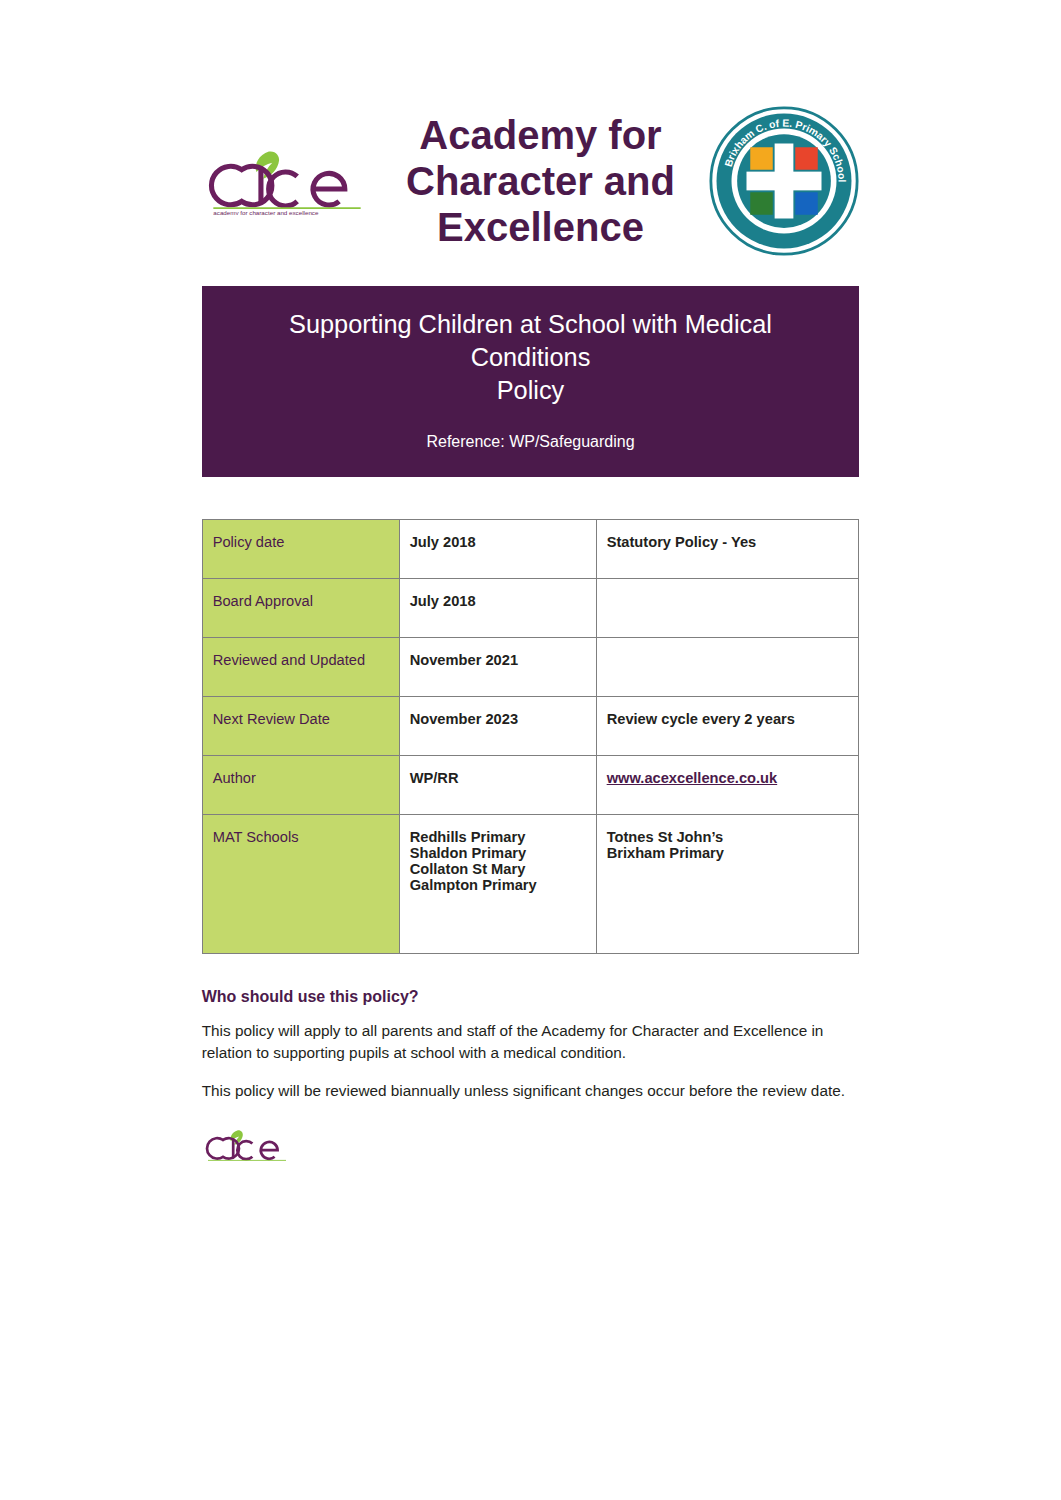academy for character and excellence
Academy for
Character and
Excellence
Brixham C. of E. Primary School
Supporting Children at School with Medical Conditions
Policy
Reference: WP/Safeguarding
| Policy date | July 2018 | Statutory Policy - Yes |
| Board Approval | July 2018 | |
| Reviewed and Updated | November 2021 | |
| Next Review Date | November 2023 | Review cycle every 2 years |
| Author | WP/RR | www.acexcellence.co.uk |
| MAT Schools | Redhills Primary Shaldon Primary Collaton St Mary Galmpton Primary | Totnes St John’s Brixham Primary |
Who should use this policy?
This policy will apply to all parents and staff of the Academy for Character and Excellence in relation to supporting pupils at school with a medical condition.
This policy will be reviewed biannually unless significant changes occur before the review date.